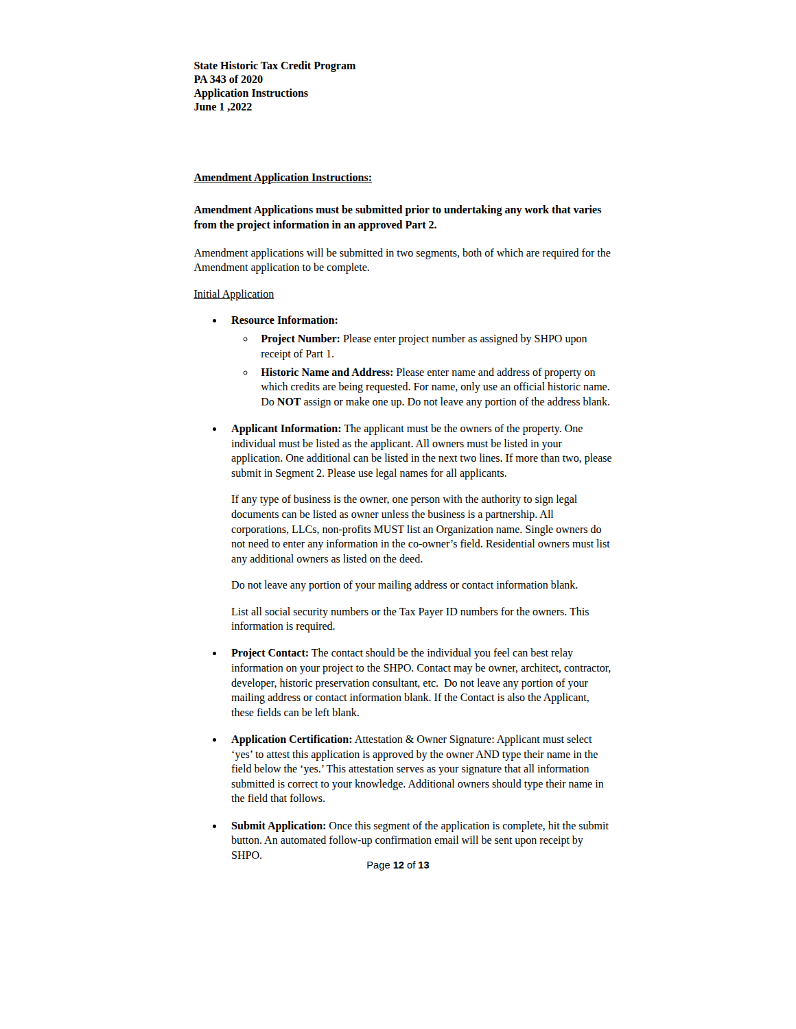State Historic Tax Credit Program
PA 343 of 2020
Application Instructions
June 1 ,2022
Amendment Application Instructions:
Amendment Applications must be submitted prior to undertaking any work that varies from the project information in an approved Part 2.
Amendment applications will be submitted in two segments, both of which are required for the Amendment application to be complete.
Initial Application
Resource Information:
Project Number: Please enter project number as assigned by SHPO upon receipt of Part 1.
Historic Name and Address: Please enter name and address of property on which credits are being requested. For name, only use an official historic name. Do NOT assign or make one up. Do not leave any portion of the address blank.
Applicant Information: The applicant must be the owners of the property. One individual must be listed as the applicant. All owners must be listed in your application. One additional can be listed in the next two lines. If more than two, please submit in Segment 2. Please use legal names for all applicants.
If any type of business is the owner, one person with the authority to sign legal documents can be listed as owner unless the business is a partnership. All corporations, LLCs, non-profits MUST list an Organization name. Single owners do not need to enter any information in the co-owner’s field. Residential owners must list any additional owners as listed on the deed.
Do not leave any portion of your mailing address or contact information blank.
List all social security numbers or the Tax Payer ID numbers for the owners. This information is required.
Project Contact: The contact should be the individual you feel can best relay information on your project to the SHPO. Contact may be owner, architect, contractor, developer, historic preservation consultant, etc. Do not leave any portion of your mailing address or contact information blank. If the Contact is also the Applicant, these fields can be left blank.
Application Certification: Attestation & Owner Signature: Applicant must select ‘yes’ to attest this application is approved by the owner AND type their name in the field below the ‘yes.’ This attestation serves as your signature that all information submitted is correct to your knowledge. Additional owners should type their name in the field that follows.
Submit Application: Once this segment of the application is complete, hit the submit button. An automated follow-up confirmation email will be sent upon receipt by SHPO.
Page 12 of 13